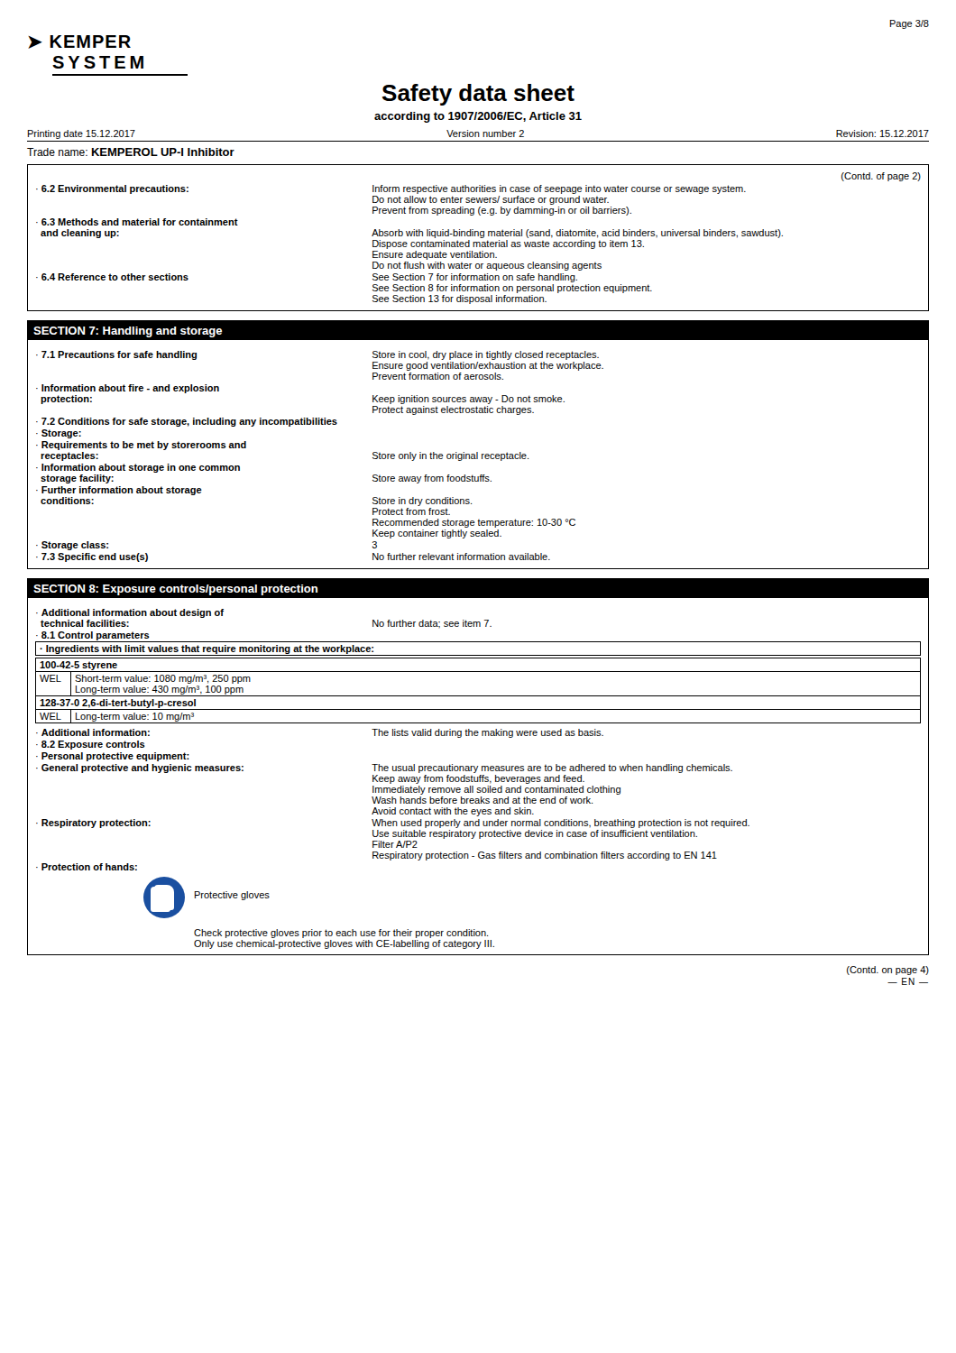Page 3/8
➤ KEMPER
SYSTEM
Safety data sheet
according to 1907/2006/EC, Article 31
Printing date 15.12.2017
Version number 2
Revision: 15.12.2017
Trade name: KEMPEROL UP-I Inhibitor
(Contd. of page 2)
| · 6.2 Environmental precautions: | Inform respective authorities in case of seepage into water course or sewage system. Do not allow to enter sewers/ surface or ground water. Prevent from spreading (e.g. by damming-in or oil barriers). |
| · 6.3 Methods and material for containment and cleaning up: | Absorb with liquid-binding material (sand, diatomite, acid binders, universal binders, sawdust). Dispose contaminated material as waste according to item 13. Ensure adequate ventilation. Do not flush with water or aqueous cleansing agents |
| · 6.4 Reference to other sections | See Section 7 for information on safe handling. See Section 8 for information on personal protection equipment. See Section 13 for disposal information. |
SECTION 7: Handling and storage
| · 7.1 Precautions for safe handling | Store in cool, dry place in tightly closed receptacles. Ensure good ventilation/exhaustion at the workplace. Prevent formation of aerosols. |
| · Information about fire - and explosion protection: | Keep ignition sources away - Do not smoke. Protect against electrostatic charges. |
| · 7.2 Conditions for safe storage, including any incompatibilities |
| · Storage: |
| · Requirements to be met by storerooms and receptacles: | Store only in the original receptacle. |
| · Information about storage in one common storage facility: | Store away from foodstuffs. |
| · Further information about storage conditions: | Store in dry conditions. Protect from frost. Recommended storage temperature: 10-30 °C Keep container tightly sealed. |
| · Storage class: | 3 |
| · 7.3 Specific end use(s) | No further relevant information available. |
SECTION 8: Exposure controls/personal protection
| · Additional information about design of technical facilities: | No further data; see item 7. |
| · 8.1 Control parameters |
· Ingredients with limit values that require monitoring at the workplace:
| 100-42-5 styrene |
| WEL | Short-term value: 1080 mg/m³, 250 ppm Long-term value: 430 mg/m³, 100 ppm |
| 128-37-0 2,6-di-tert-butyl-p-cresol |
| WEL | Long-term value: 10 mg/m³ |
| · Additional information: | The lists valid during the making were used as basis. |
| · 8.2 Exposure controls |
| · Personal protective equipment: |
| · General protective and hygienic measures: | The usual precautionary measures are to be adhered to when handling chemicals. Keep away from foodstuffs, beverages and feed. Immediately remove all soiled and contaminated clothing Wash hands before breaks and at the end of work. Avoid contact with the eyes and skin. |
| · Respiratory protection: | When used properly and under normal conditions, breathing protection is not required. Use suitable respiratory protective device in case of insufficient ventilation. Filter A/P2 Respiratory protection - Gas filters and combination filters according to EN 141 |
| · Protection of hands: | |
Protective gloves
Check protective gloves prior to each use for their proper condition.
Only use chemical-protective gloves with CE-labelling of category III.
(Contd. on page 4)
— EN —